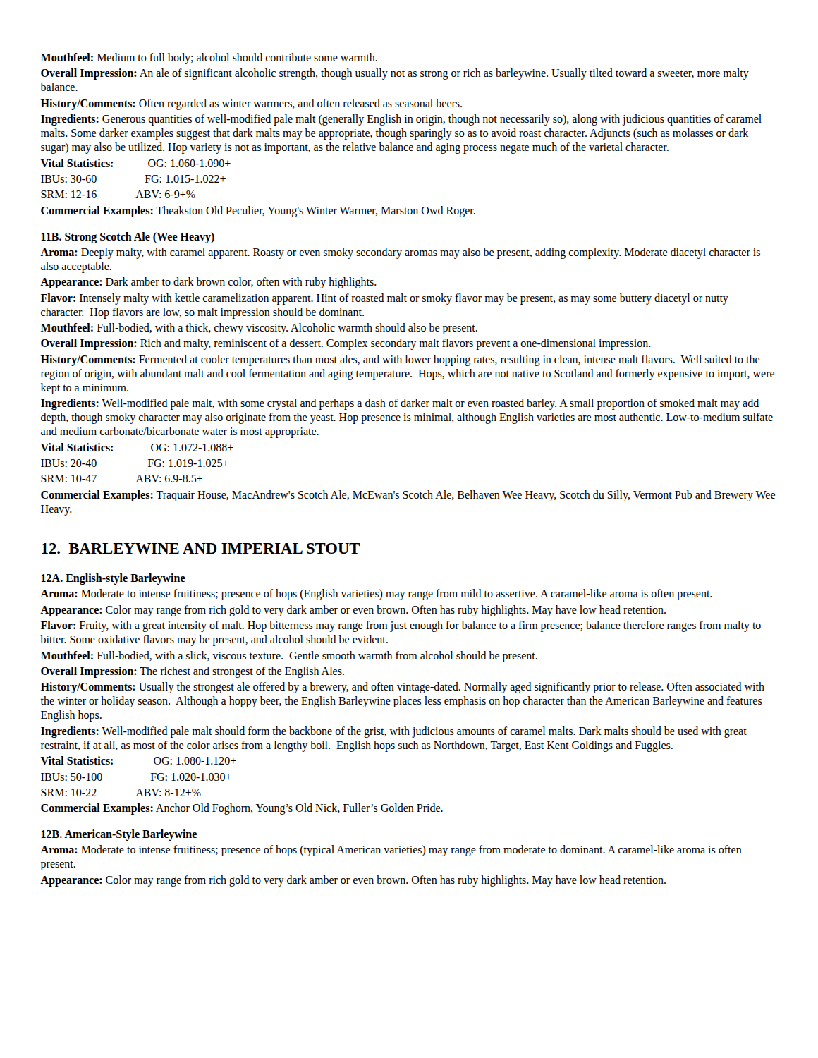Mouthfeel: Medium to full body; alcohol should contribute some warmth.
Overall Impression: An ale of significant alcoholic strength, though usually not as strong or rich as barleywine. Usually tilted toward a sweeter, more malty balance.
History/Comments: Often regarded as winter warmers, and often released as seasonal beers.
Ingredients: Generous quantities of well-modified pale malt (generally English in origin, though not necessarily so), along with judicious quantities of caramel malts. Some darker examples suggest that dark malts may be appropriate, though sparingly so as to avoid roast character. Adjuncts (such as molasses or dark sugar) may also be utilized. Hop variety is not as important, as the relative balance and aging process negate much of the varietal character.
Vital Statistics: OG: 1.060-1.090+
IBUs: 30-60 FG: 1.015-1.022+
SRM: 12-16 ABV: 6-9+%
Commercial Examples: Theakston Old Peculier, Young's Winter Warmer, Marston Owd Roger.
11B. Strong Scotch Ale (Wee Heavy)
Aroma: Deeply malty, with caramel apparent. Roasty or even smoky secondary aromas may also be present, adding complexity. Moderate diacetyl character is also acceptable.
Appearance: Dark amber to dark brown color, often with ruby highlights.
Flavor: Intensely malty with kettle caramelization apparent. Hint of roasted malt or smoky flavor may be present, as may some buttery diacetyl or nutty character. Hop flavors are low, so malt impression should be dominant.
Mouthfeel: Full-bodied, with a thick, chewy viscosity. Alcoholic warmth should also be present.
Overall Impression: Rich and malty, reminiscent of a dessert. Complex secondary malt flavors prevent a one-dimensional impression.
History/Comments: Fermented at cooler temperatures than most ales, and with lower hopping rates, resulting in clean, intense malt flavors. Well suited to the region of origin, with abundant malt and cool fermentation and aging temperature. Hops, which are not native to Scotland and formerly expensive to import, were kept to a minimum.
Ingredients: Well-modified pale malt, with some crystal and perhaps a dash of darker malt or even roasted barley. A small proportion of smoked malt may add depth, though smoky character may also originate from the yeast. Hop presence is minimal, although English varieties are most authentic. Low-to-medium sulfate and medium carbonate/bicarbonate water is most appropriate.
Vital Statistics: OG: 1.072-1.088+
IBUs: 20-40 FG: 1.019-1.025+
SRM: 10-47 ABV: 6.9-8.5+
Commercial Examples: Traquair House, MacAndrew's Scotch Ale, McEwan's Scotch Ale, Belhaven Wee Heavy, Scotch du Silly, Vermont Pub and Brewery Wee Heavy.
12. BARLEYWINE AND IMPERIAL STOUT
12A. English-style Barleywine
Aroma: Moderate to intense fruitiness; presence of hops (English varieties) may range from mild to assertive. A caramel-like aroma is often present.
Appearance: Color may range from rich gold to very dark amber or even brown. Often has ruby highlights. May have low head retention.
Flavor: Fruity, with a great intensity of malt. Hop bitterness may range from just enough for balance to a firm presence; balance therefore ranges from malty to bitter. Some oxidative flavors may be present, and alcohol should be evident.
Mouthfeel: Full-bodied, with a slick, viscous texture. Gentle smooth warmth from alcohol should be present.
Overall Impression: The richest and strongest of the English Ales.
History/Comments: Usually the strongest ale offered by a brewery, and often vintage-dated. Normally aged significantly prior to release. Often associated with the winter or holiday season. Although a hoppy beer, the English Barleywine places less emphasis on hop character than the American Barleywine and features English hops.
Ingredients: Well-modified pale malt should form the backbone of the grist, with judicious amounts of caramel malts. Dark malts should be used with great restraint, if at all, as most of the color arises from a lengthy boil. English hops such as Northdown, Target, East Kent Goldings and Fuggles.
Vital Statistics: OG: 1.080-1.120+
IBUs: 50-100 FG: 1.020-1.030+
SRM: 10-22 ABV: 8-12+%
Commercial Examples: Anchor Old Foghorn, Young’s Old Nick, Fuller’s Golden Pride.
12B. American-Style Barleywine
Aroma: Moderate to intense fruitiness; presence of hops (typical American varieties) may range from moderate to dominant. A caramel-like aroma is often present.
Appearance: Color may range from rich gold to very dark amber or even brown. Often has ruby highlights. May have low head retention.